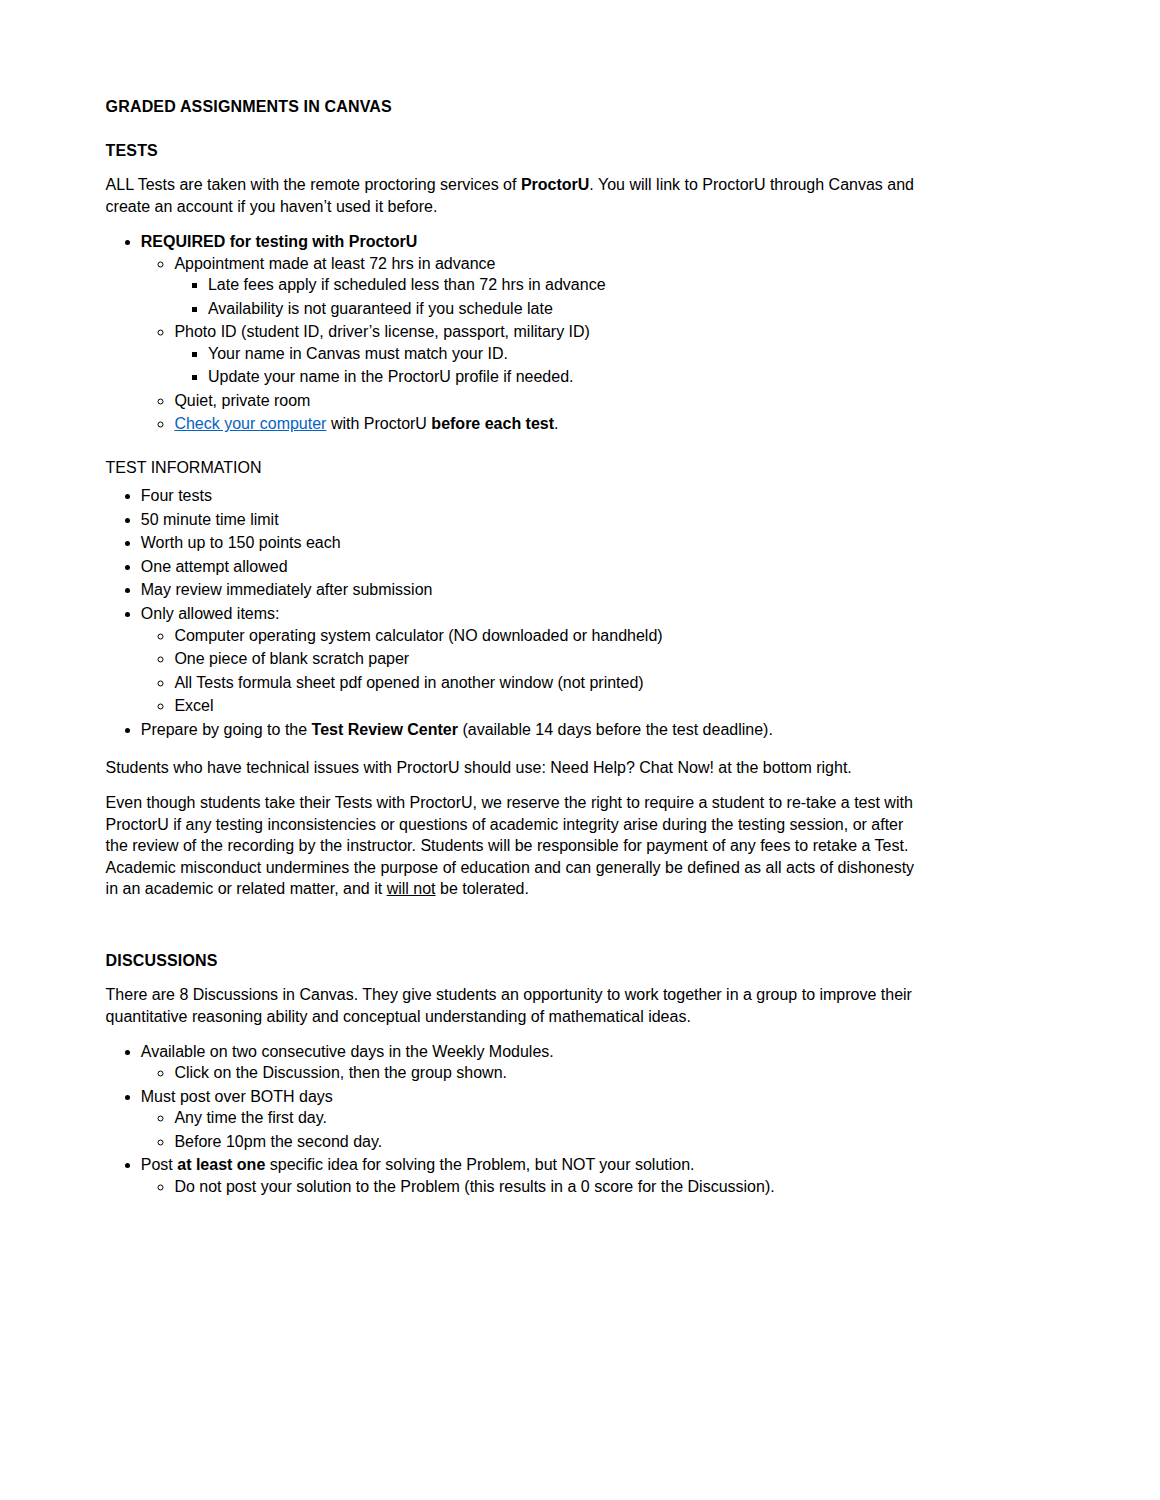GRADED ASSIGNMENTS IN CANVAS
TESTS
ALL Tests are taken with the remote proctoring services of ProctorU. You will link to ProctorU through Canvas and create an account if you haven’t used it before.
REQUIRED for testing with ProctorU
Appointment made at least 72 hrs in advance
Late fees apply if scheduled less than 72 hrs in advance
Availability is not guaranteed if you schedule late
Photo ID (student ID, driver’s license, passport, military ID)
Your name in Canvas must match your ID.
Update your name in the ProctorU profile if needed.
Quiet, private room
Check your computer with ProctorU before each test.
TEST INFORMATION
Four tests
50 minute time limit
Worth up to 150 points each
One attempt allowed
May review immediately after submission
Only allowed items:
Computer operating system calculator (NO downloaded or handheld)
One piece of blank scratch paper
All Tests formula sheet pdf opened in another window (not printed)
Excel
Prepare by going to the Test Review Center (available 14 days before the test deadline).
Students who have technical issues with ProctorU should use: Need Help? Chat Now! at the bottom right.
Even though students take their Tests with ProctorU, we reserve the right to require a student to re-take a test with ProctorU if any testing inconsistencies or questions of academic integrity arise during the testing session, or after the review of the recording by the instructor. Students will be responsible for payment of any fees to retake a Test. Academic misconduct undermines the purpose of education and can generally be defined as all acts of dishonesty in an academic or related matter, and it will not be tolerated.
DISCUSSIONS
There are 8 Discussions in Canvas. They give students an opportunity to work together in a group to improve their quantitative reasoning ability and conceptual understanding of mathematical ideas.
Available on two consecutive days in the Weekly Modules.
Click on the Discussion, then the group shown.
Must post over BOTH days
Any time the first day.
Before 10pm the second day.
Post at least one specific idea for solving the Problem, but NOT your solution.
Do not post your solution to the Problem (this results in a 0 score for the Discussion).